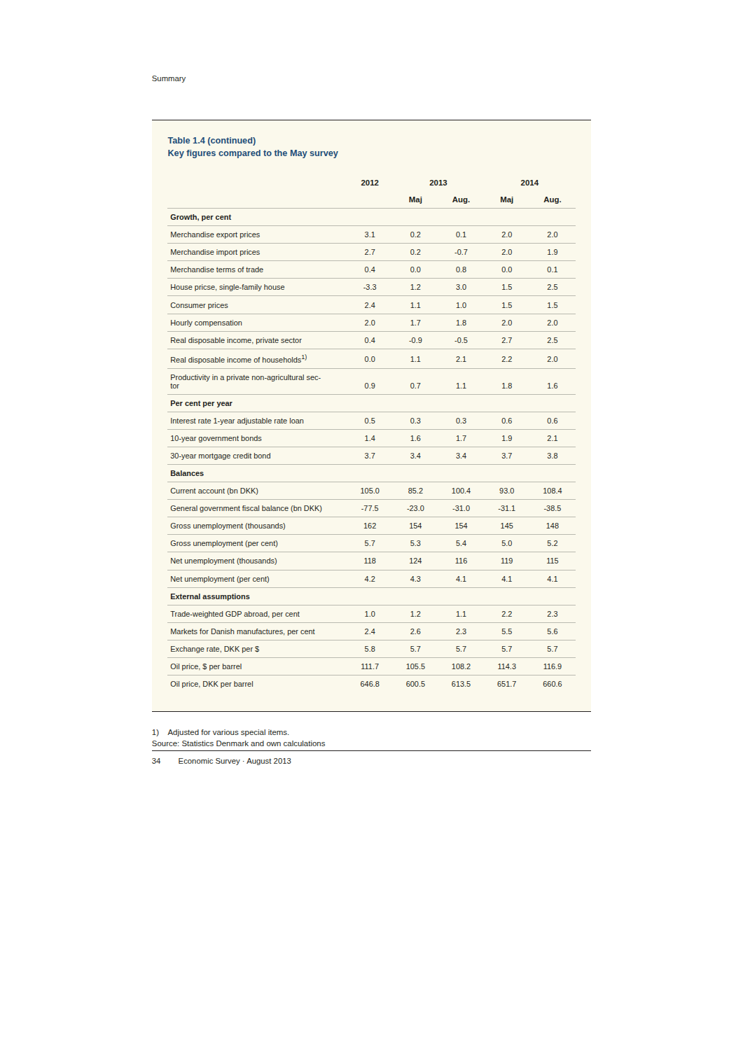Summary
Table 1.4 (continued)
Key figures compared to the May survey
| | 2012 | 2013 | 2014 |
| --- | --- | --- | --- |
| | | Maj | Aug. | Maj | Aug. |
| Growth, per cent | | | | | |
| Merchandise export prices | 3.1 | 0.2 | 0.1 | 2.0 | 2.0 |
| Merchandise import prices | 2.7 | 0.2 | -0.7 | 2.0 | 1.9 |
| Merchandise terms of trade | 0.4 | 0.0 | 0.8 | 0.0 | 0.1 |
| House pricse, single-family house | -3.3 | 1.2 | 3.0 | 1.5 | 2.5 |
| Consumer prices | 2.4 | 1.1 | 1.0 | 1.5 | 1.5 |
| Hourly compensation | 2.0 | 1.7 | 1.8 | 2.0 | 2.0 |
| Real disposable income, private sector | 0.4 | -0.9 | -0.5 | 2.7 | 2.5 |
| Real disposable income of households 1) | 0.0 | 1.1 | 2.1 | 2.2 | 2.0 |
| Productivity in a private non-agricultural sec- tor | 0.9 | 0.7 | 1.1 | 1.8 | 1.6 |
| Per cent per year | | | | | |
| Interest rate 1-year adjustable rate loan | 0.5 | 0.3 | 0.3 | 0.6 | 0.6 |
| 10-year government bonds | 1.4 | 1.6 | 1.7 | 1.9 | 2.1 |
| 30-year mortgage credit bond | 3.7 | 3.4 | 3.4 | 3.7 | 3.8 |
| Balances | | | | | |
| Current account (bn DKK) | 105.0 | 85.2 | 100.4 | 93.0 | 108.4 |
| General government fiscal balance (bn DKK) | -77.5 | -23.0 | -31.0 | -31.1 | -38.5 |
| Gross unemployment (thousands) | 162 | 154 | 154 | 145 | 148 |
| Gross unemployment (per cent) | 5.7 | 5.3 | 5.4 | 5.0 | 5.2 |
| Net unemployment (thousands) | 118 | 124 | 116 | 119 | 115 |
| Net unemployment (per cent) | 4.2 | 4.3 | 4.1 | 4.1 | 4.1 |
| External assumptions | | | | | |
| Trade-weighted GDP abroad, per cent | 1.0 | 1.2 | 1.1 | 2.2 | 2.3 |
| Markets for Danish manufactures, per cent | 2.4 | 2.6 | 2.3 | 5.5 | 5.6 |
| Exchange rate, DKK per $ | 5.8 | 5.7 | 5.7 | 5.7 | 5.7 |
| Oil price, $ per barrel | 111.7 | 105.5 | 108.2 | 114.3 | 116.9 |
| Oil price, DKK per barrel | 646.8 | 600.5 | 613.5 | 651.7 | 660.6 |
1) Adjusted for various special items.
Source: Statistics Denmark and own calculations
34 Economic Survey · August 2013